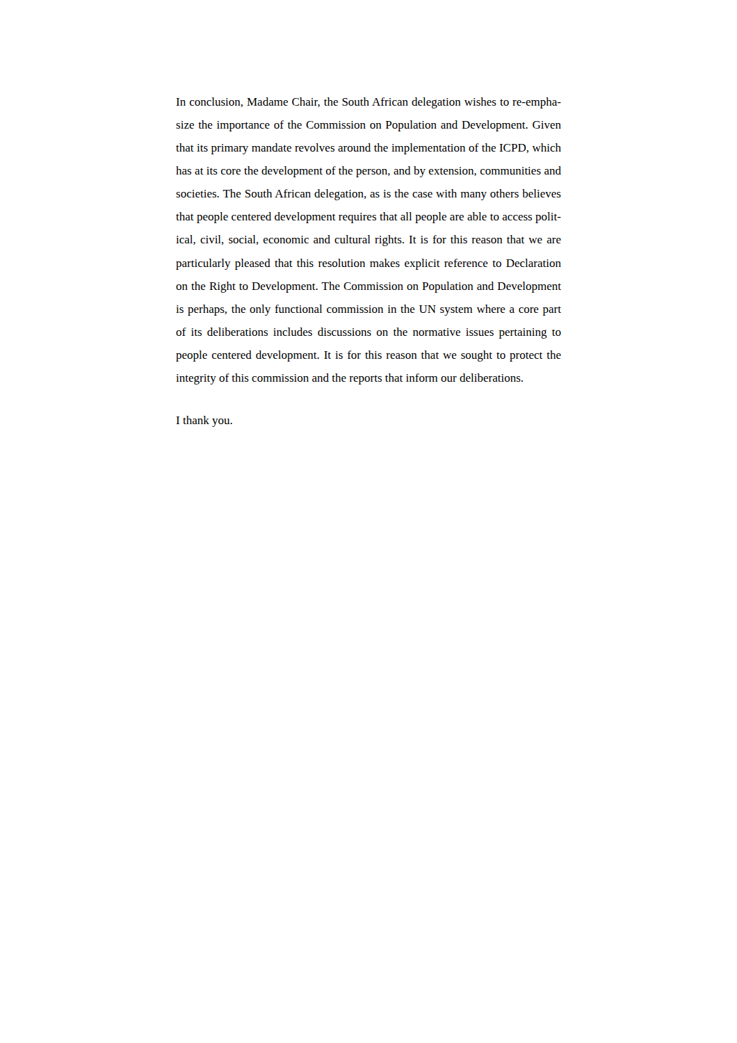In conclusion, Madame Chair, the South African delegation wishes to re-emphasize the importance of the Commission on Population and Development. Given that its primary mandate revolves around the implementation of the ICPD, which has at its core the development of the person, and by extension, communities and societies. The South African delegation, as is the case with many others believes that people centered development requires that all people are able to access political, civil, social, economic and cultural rights. It is for this reason that we are particularly pleased that this resolution makes explicit reference to Declaration on the Right to Development. The Commission on Population and Development is perhaps, the only functional commission in the UN system where a core part of its deliberations includes discussions on the normative issues pertaining to people centered development. It is for this reason that we sought to protect the integrity of this commission and the reports that inform our deliberations.
I thank you.